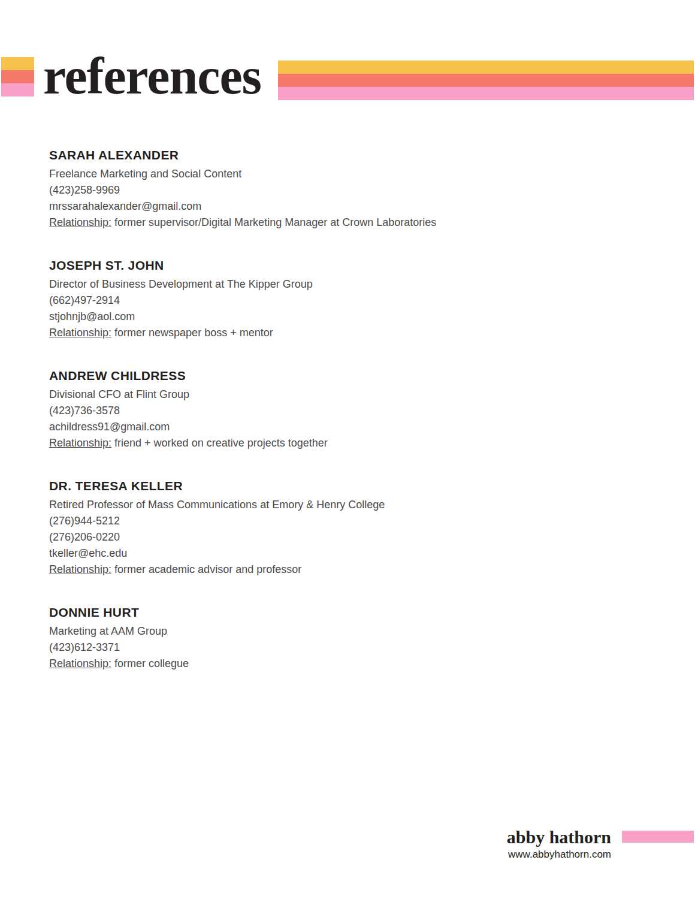references
Sarah Alexander
Freelance Marketing and Social Content
(423)258-9969
mrssarahalexander@gmail.com
Relationship: former supervisor/Digital Marketing Manager at Crown Laboratories
Joseph St. John
Director of Business Development at The Kipper Group
(662)497-2914
stjohnjb@aol.com
Relationship: former newspaper boss + mentor
Andrew Childress
Divisional CFO at Flint Group
(423)736-3578
achildress91@gmail.com
Relationship: friend + worked on creative projects together
Dr. Teresa Keller
Retired Professor of Mass Communications at Emory & Henry College
(276)944-5212
(276)206-0220
tkeller@ehc.edu
Relationship: former academic advisor and professor
Donnie Hurt
Marketing at AAM Group
(423)612-3371
Relationship: former collegue
abby hathorn www.abbyhathorn.com